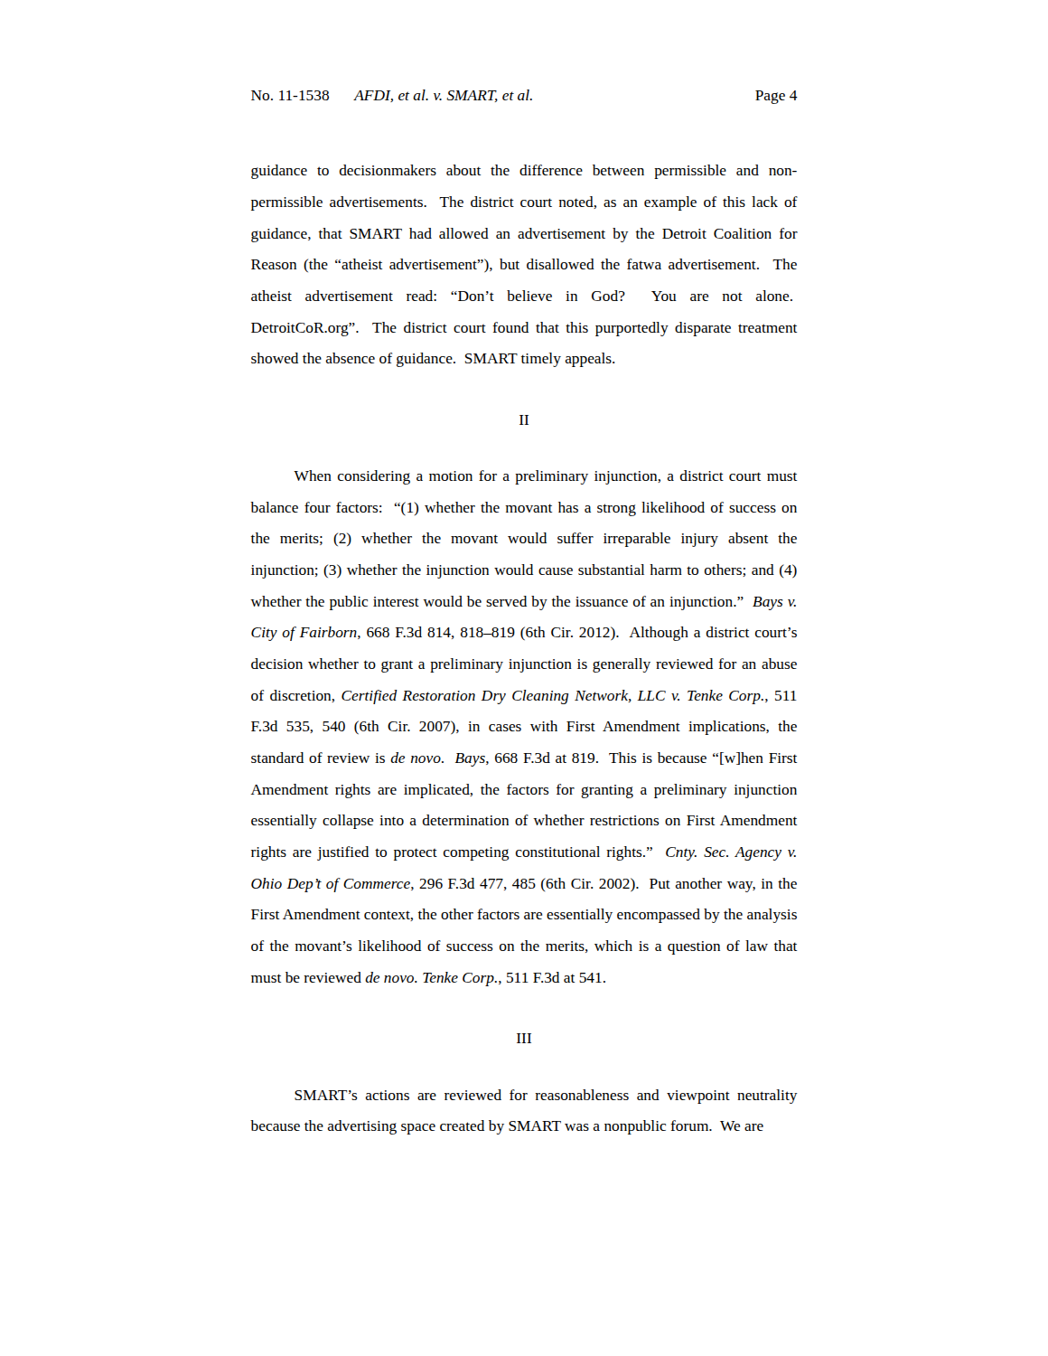No. 11-1538 AFDI, et al. v. SMART, et al. Page 4
guidance to decisionmakers about the difference between permissible and non-permissible advertisements. The district court noted, as an example of this lack of guidance, that SMART had allowed an advertisement by the Detroit Coalition for Reason (the “atheist advertisement”), but disallowed the fatwa advertisement. The atheist advertisement read: “Don’t believe in God? You are not alone. DetroitCoR.org”. The district court found that this purportedly disparate treatment showed the absence of guidance. SMART timely appeals.
II
When considering a motion for a preliminary injunction, a district court must balance four factors: “(1) whether the movant has a strong likelihood of success on the merits; (2) whether the movant would suffer irreparable injury absent the injunction; (3) whether the injunction would cause substantial harm to others; and (4) whether the public interest would be served by the issuance of an injunction.” Bays v. City of Fairborn, 668 F.3d 814, 818–819 (6th Cir. 2012). Although a district court’s decision whether to grant a preliminary injunction is generally reviewed for an abuse of discretion, Certified Restoration Dry Cleaning Network, LLC v. Tenke Corp., 511 F.3d 535, 540 (6th Cir. 2007), in cases with First Amendment implications, the standard of review is de novo. Bays, 668 F.3d at 819. This is because “[w]hen First Amendment rights are implicated, the factors for granting a preliminary injunction essentially collapse into a determination of whether restrictions on First Amendment rights are justified to protect competing constitutional rights.” Cnty. Sec. Agency v. Ohio Dep’t of Commerce, 296 F.3d 477, 485 (6th Cir. 2002). Put another way, in the First Amendment context, the other factors are essentially encompassed by the analysis of the movant’s likelihood of success on the merits, which is a question of law that must be reviewed de novo. Tenke Corp., 511 F.3d at 541.
III
SMART’s actions are reviewed for reasonableness and viewpoint neutrality because the advertising space created by SMART was a nonpublic forum. We are